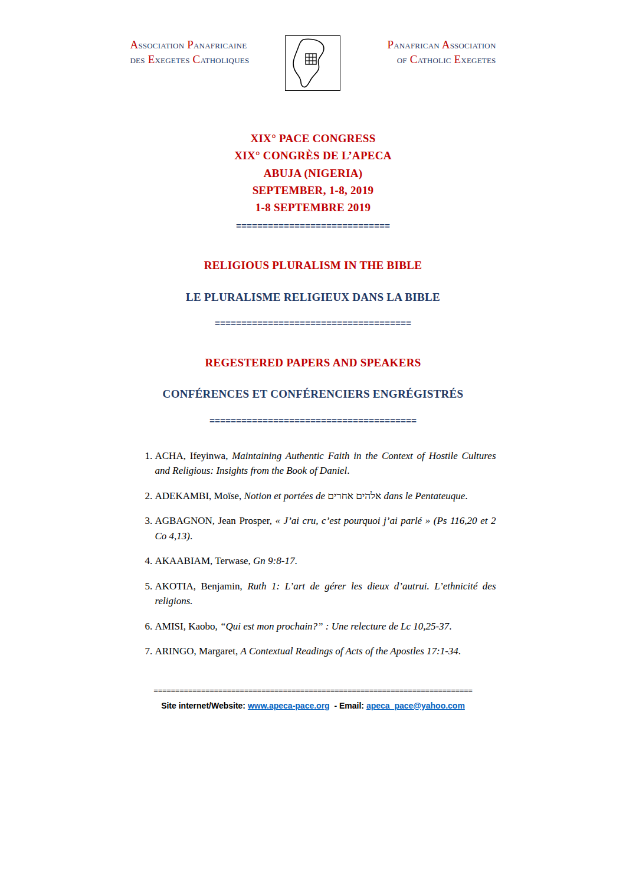Association Panafricaine
des Exegetes Catholiques
Panafrican Association
of Catholic Exegetes
XIX° PACE CONGRESS
XIX° CONGRÈS DE L’APECA
ABUJA (NIGERIA)
SEPTEMBER, 1-8, 2019
1-8 SEPTEMBRE 2019
=============================
RELIGIOUS PLURALISM IN THE BIBLE
LE PLURALISME RELIGIEUX DANS LA BIBLE
=====================================
REGESTERED PAPERS AND SPEAKERS
CONFÉRENCES ET CONFÉRENCIERS ENGRÉGISTRÉS
=======================================
ACHA, Ifeyinwa, Maintaining Authentic Faith in the Context of Hostile Cultures and Religious: Insights from the Book of Daniel.
ADEKAMBI, Moïse, Notion et portées de אלהים אחרים dans le Pentateuque.
AGBAGNON, Jean Prosper, « J’ai cru, c’est pourquoi j’ai parlé » (Ps 116,20 et 2 Co 4,13).
AKAABIAM, Terwase, Gn 9:8-17.
AKOTIA, Benjamin, Ruth 1: L’art de gérer les dieux d’autrui. L’ethnicité des religions.
AMISI, Kaobo, “Qui est mon prochain?” : Une relecture de Lc 10,25-37.
ARINGO, Margaret, A Contextual Readings of Acts of the Apostles 17:1-34.
==========================================================================
Site internet/Website: www.apeca-pace.org - Email: apeca_pace@yahoo.com